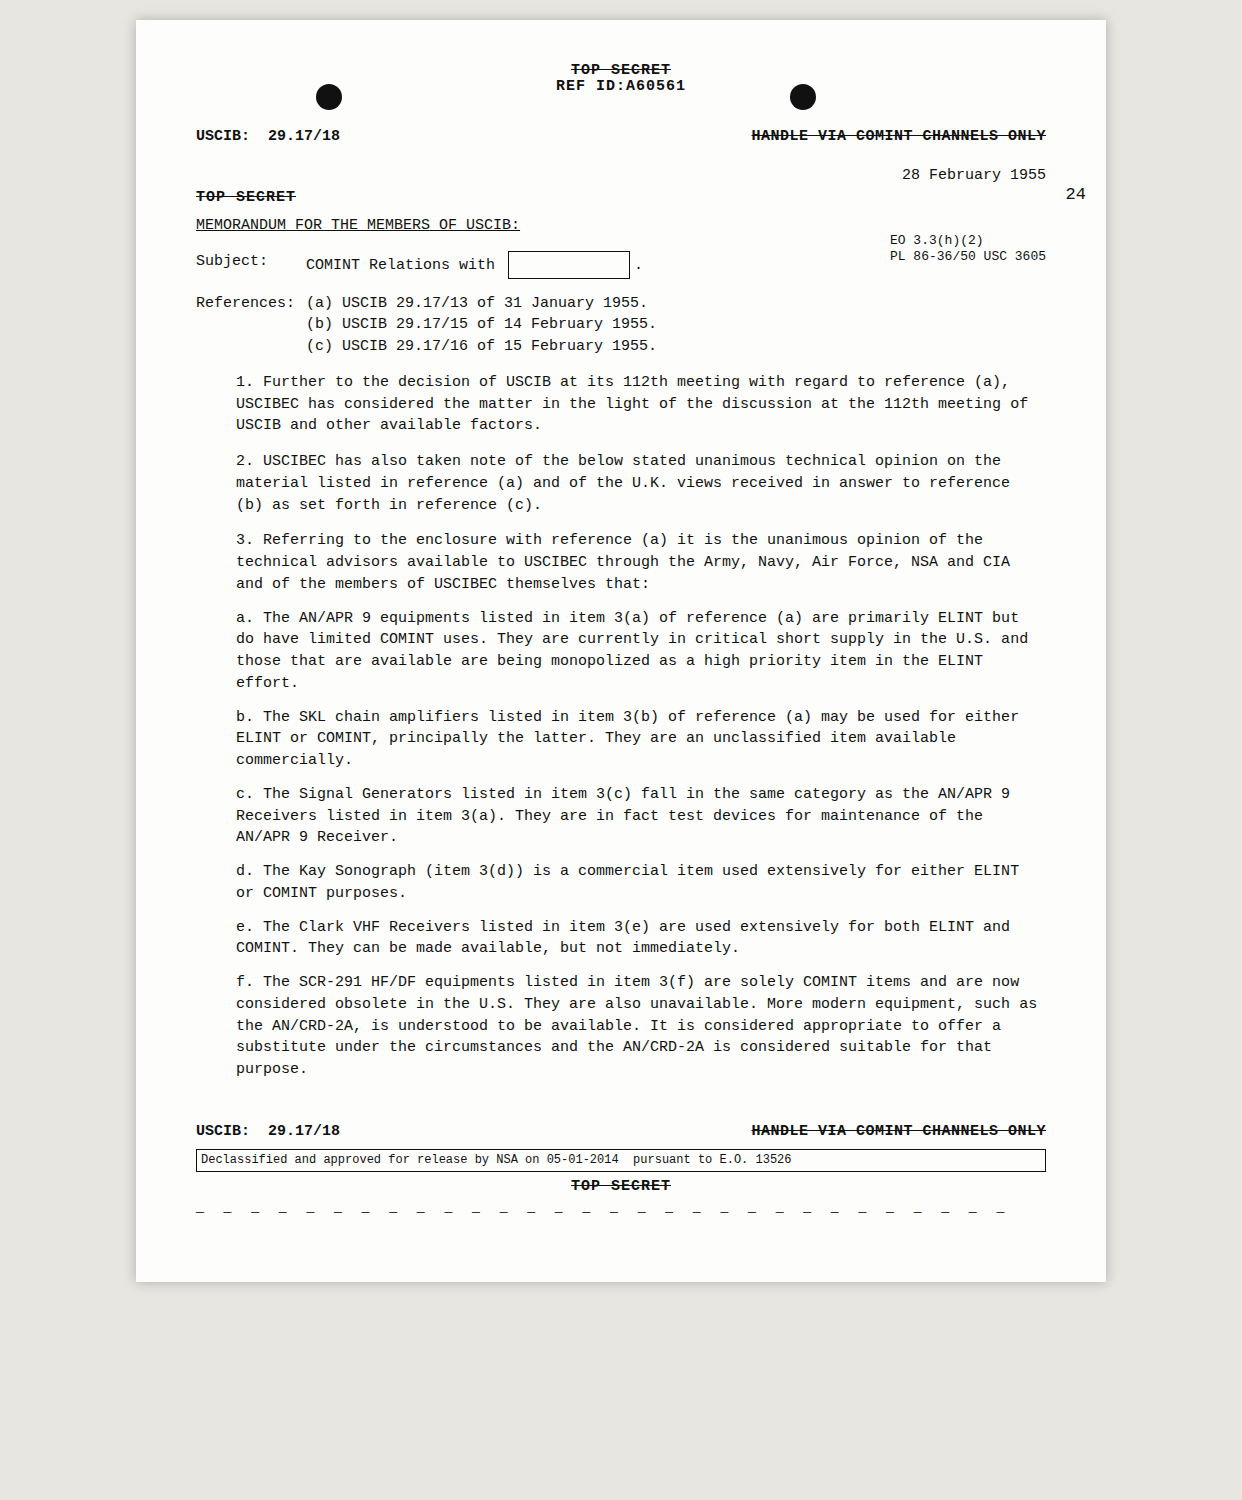TOP SECRET
REF ID:A60561
USCIB: 29.17/18
HANDLE VIA COMINT CHANNELS ONLY
28 February 1955 24
TOP SECRET
MEMORANDUM FOR THE MEMBERS OF USCIB:
EO 3.3(h)(2)
PL 86-36/50 USC 3605
Subject:
COMINT Relations with .
References:
(a) USCIB 29.17/13 of 31 January 1955.
(b) USCIB 29.17/15 of 14 February 1955.
(c) USCIB 29.17/16 of 15 February 1955.
1. Further to the decision of USCIB at its 112th meeting with regard to reference (a), USCIBEC has considered the matter in the light of the discussion at the 112th meeting of USCIB and other available factors.
2. USCIBEC has also taken note of the below stated unanimous technical opinion on the material listed in reference (a) and of the U.K. views received in answer to reference (b) as set forth in reference (c).
3. Referring to the enclosure with reference (a) it is the unanimous opinion of the technical advisors available to USCIBEC through the Army, Navy, Air Force, NSA and CIA and of the members of USCIBEC themselves that:
a. The AN/APR 9 equipments listed in item 3(a) of reference (a) are primarily ELINT but do have limited COMINT uses. They are currently in critical short supply in the U.S. and those that are available are being monopolized as a high priority item in the ELINT effort.
b. The SKL chain amplifiers listed in item 3(b) of reference (a) may be used for either ELINT or COMINT, principally the latter. They are an unclassified item available commercially.
c. The Signal Generators listed in item 3(c) fall in the same category as the AN/APR 9 Receivers listed in item 3(a). They are in fact test devices for maintenance of the AN/APR 9 Receiver.
d. The Kay Sonograph (item 3(d)) is a commercial item used extensively for either ELINT or COMINT purposes.
e. The Clark VHF Receivers listed in item 3(e) are used extensively for both ELINT and COMINT. They can be made available, but not immediately.
f. The SCR-291 HF/DF equipments listed in item 3(f) are solely COMINT items and are now considered obsolete in the U.S. They are also unavailable. More modern equipment, such as the AN/CRD-2A, is understood to be available. It is considered appropriate to offer a substitute under the circumstances and the AN/CRD-2A is considered suitable for that purpose.
USCIB: 29.17/18
HANDLE VIA COMINT CHANNELS ONLY
Declassified and approved for release by NSA on 05-01-2014 pursuant to E.O. 13526
TOP SECRET
— — — — — — — — — — — — — — — — — — — — — — — — — — — — — —